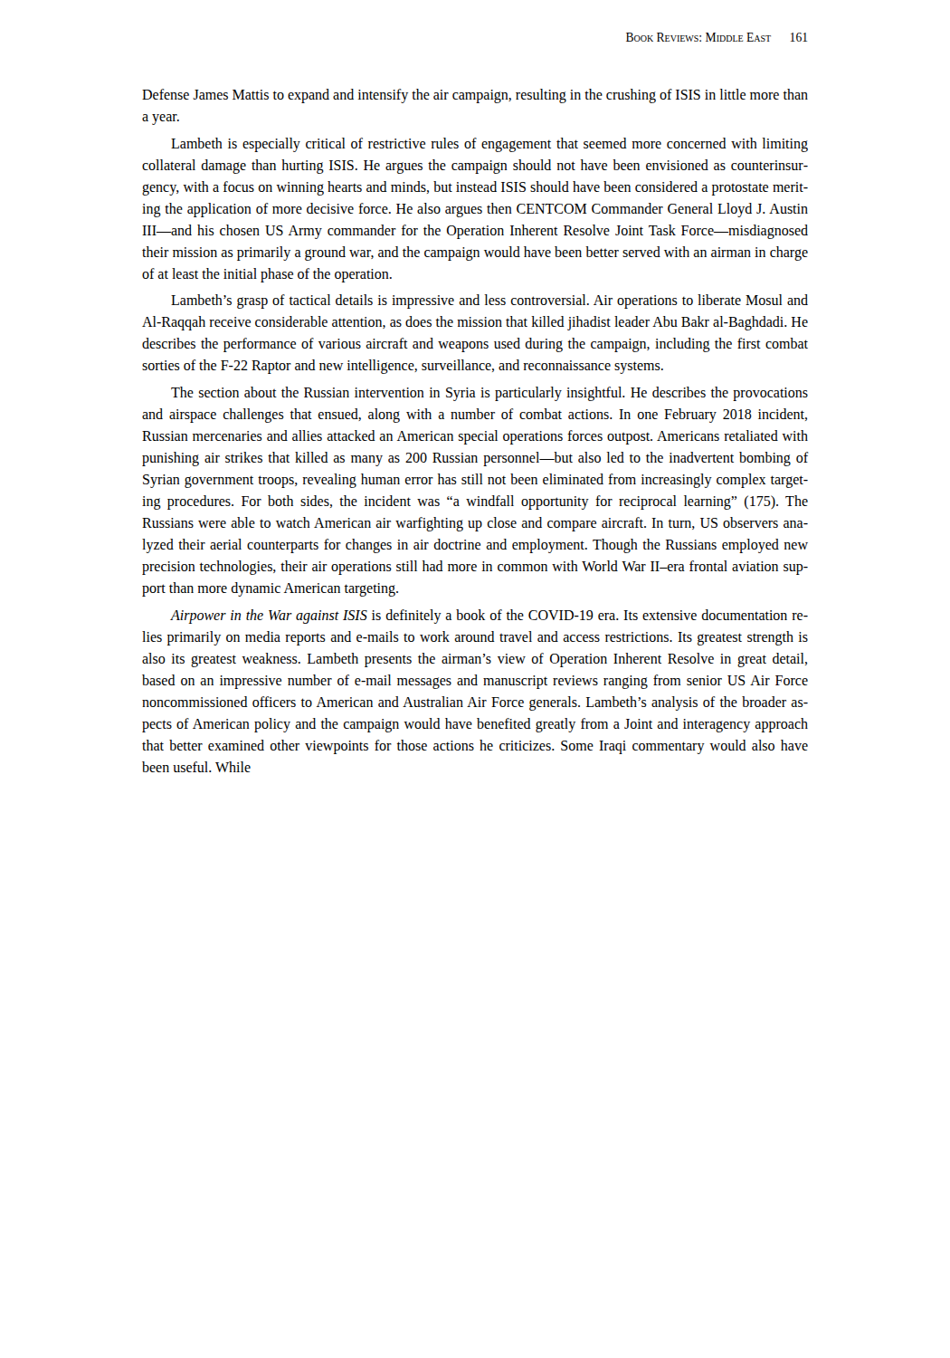Book Reviews: Middle East 161
Defense James Mattis to expand and intensify the air campaign, resulting in the crushing of ISIS in little more than a year.
Lambeth is especially critical of restrictive rules of engagement that seemed more concerned with limiting collateral damage than hurting ISIS. He argues the campaign should not have been envisioned as counterinsurgency, with a focus on winning hearts and minds, but instead ISIS should have been considered a protostate meriting the application of more decisive force. He also argues then CENTCOM Commander General Lloyd J. Austin III—and his chosen US Army commander for the Operation Inherent Resolve Joint Task Force—misdiagnosed their mission as primarily a ground war, and the campaign would have been better served with an airman in charge of at least the initial phase of the operation.
Lambeth’s grasp of tactical details is impressive and less controversial. Air operations to liberate Mosul and Al-Raqqah receive considerable attention, as does the mission that killed jihadist leader Abu Bakr al-Baghdadi. He describes the performance of various aircraft and weapons used during the campaign, including the first combat sorties of the F-22 Raptor and new intelligence, surveillance, and reconnaissance systems.
The section about the Russian intervention in Syria is particularly insightful. He describes the provocations and airspace challenges that ensued, along with a number of combat actions. In one February 2018 incident, Russian mercenaries and allies attacked an American special operations forces outpost. Americans retaliated with punishing air strikes that killed as many as 200 Russian personnel—but also led to the inadvertent bombing of Syrian government troops, revealing human error has still not been eliminated from increasingly complex targeting procedures. For both sides, the incident was “a windfall opportunity for reciprocal learning” (175). The Russians were able to watch American air warfighting up close and compare aircraft. In turn, US observers analyzed their aerial counterparts for changes in air doctrine and employment. Though the Russians employed new precision technologies, their air operations still had more in common with World War II–era frontal aviation support than more dynamic American targeting.
Airpower in the War against ISIS is definitely a book of the COVID-19 era. Its extensive documentation relies primarily on media reports and e-mails to work around travel and access restrictions. Its greatest strength is also its greatest weakness. Lambeth presents the airman’s view of Operation Inherent Resolve in great detail, based on an impressive number of e-mail messages and manuscript reviews ranging from senior US Air Force noncommissioned officers to American and Australian Air Force generals. Lambeth’s analysis of the broader aspects of American policy and the campaign would have benefited greatly from a Joint and interagency approach that better examined other viewpoints for those actions he criticizes. Some Iraqi commentary would also have been useful. While